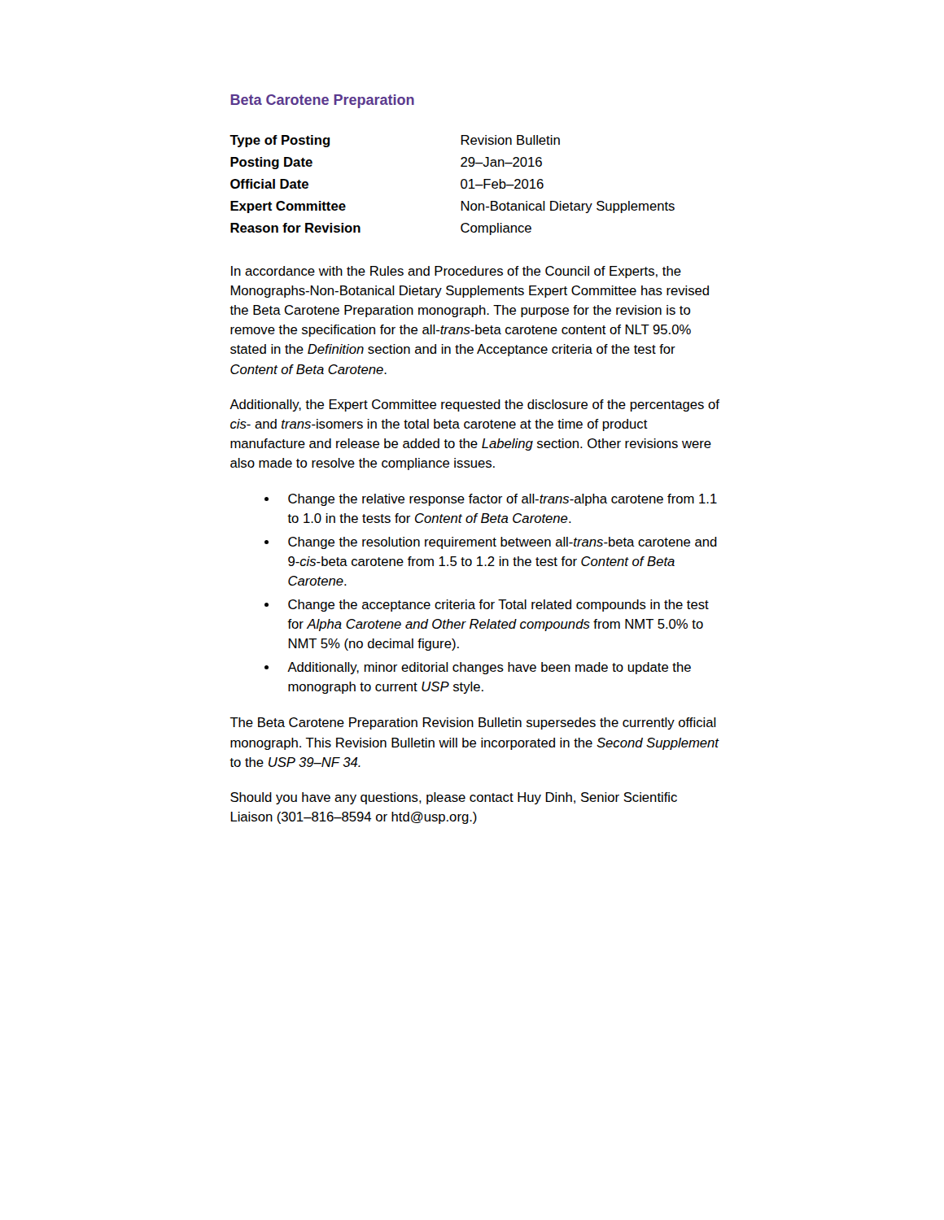Beta Carotene Preparation
| Type of Posting | Revision Bulletin |
| Posting Date | 29–Jan–2016 |
| Official Date | 01–Feb–2016 |
| Expert Committee | Non-Botanical Dietary Supplements |
| Reason for Revision | Compliance |
In accordance with the Rules and Procedures of the Council of Experts, the Monographs-Non-Botanical Dietary Supplements Expert Committee has revised the Beta Carotene Preparation monograph. The purpose for the revision is to remove the specification for the all-trans-beta carotene content of NLT 95.0% stated in the Definition section and in the Acceptance criteria of the test for Content of Beta Carotene.
Additionally, the Expert Committee requested the disclosure of the percentages of cis- and trans-isomers in the total beta carotene at the time of product manufacture and release be added to the Labeling section. Other revisions were also made to resolve the compliance issues.
Change the relative response factor of all-trans-alpha carotene from 1.1 to 1.0 in the tests for Content of Beta Carotene.
Change the resolution requirement between all-trans-beta carotene and 9-cis-beta carotene from 1.5 to 1.2 in the test for Content of Beta Carotene.
Change the acceptance criteria for Total related compounds in the test for Alpha Carotene and Other Related compounds from NMT 5.0% to NMT 5% (no decimal figure).
Additionally, minor editorial changes have been made to update the monograph to current USP style.
The Beta Carotene Preparation Revision Bulletin supersedes the currently official monograph. This Revision Bulletin will be incorporated in the Second Supplement to the USP 39–NF 34.
Should you have any questions, please contact Huy Dinh, Senior Scientific Liaison (301–816–8594 or htd@usp.org.)